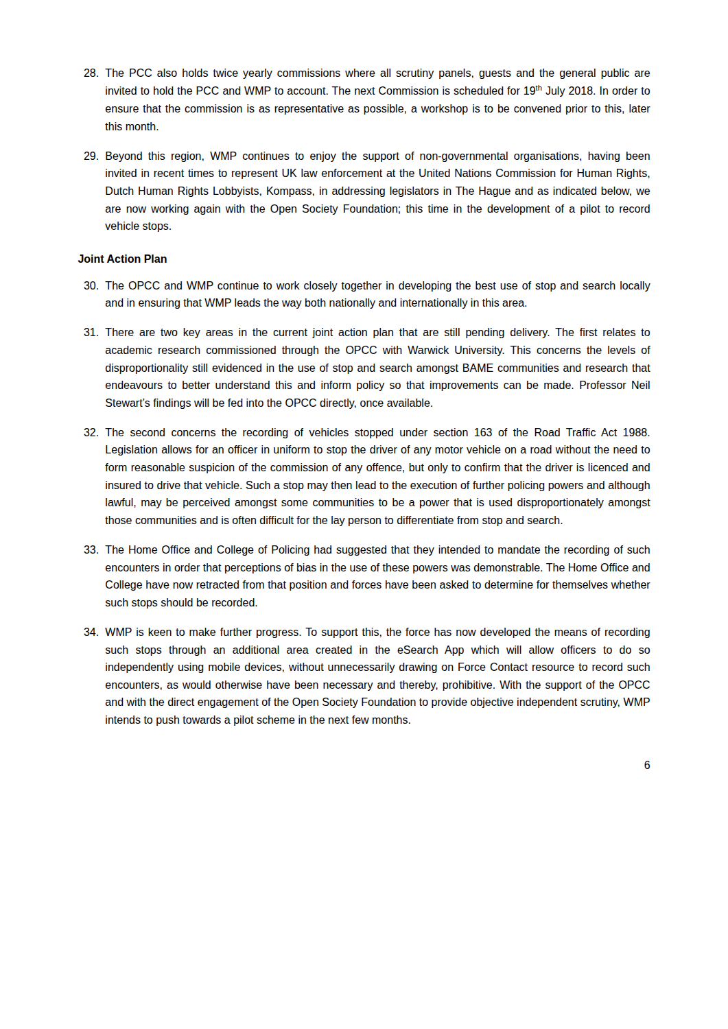The PCC also holds twice yearly commissions where all scrutiny panels, guests and the general public are invited to hold the PCC and WMP to account. The next Commission is scheduled for 19th July 2018. In order to ensure that the commission is as representative as possible, a workshop is to be convened prior to this, later this month.
Beyond this region, WMP continues to enjoy the support of non-governmental organisations, having been invited in recent times to represent UK law enforcement at the United Nations Commission for Human Rights, Dutch Human Rights Lobbyists, Kompass, in addressing legislators in The Hague and as indicated below, we are now working again with the Open Society Foundation; this time in the development of a pilot to record vehicle stops.
Joint Action Plan
The OPCC and WMP continue to work closely together in developing the best use of stop and search locally and in ensuring that WMP leads the way both nationally and internationally in this area.
There are two key areas in the current joint action plan that are still pending delivery. The first relates to academic research commissioned through the OPCC with Warwick University. This concerns the levels of disproportionality still evidenced in the use of stop and search amongst BAME communities and research that endeavours to better understand this and inform policy so that improvements can be made. Professor Neil Stewart’s findings will be fed into the OPCC directly, once available.
The second concerns the recording of vehicles stopped under section 163 of the Road Traffic Act 1988. Legislation allows for an officer in uniform to stop the driver of any motor vehicle on a road without the need to form reasonable suspicion of the commission of any offence, but only to confirm that the driver is licenced and insured to drive that vehicle. Such a stop may then lead to the execution of further policing powers and although lawful, may be perceived amongst some communities to be a power that is used disproportionately amongst those communities and is often difficult for the lay person to differentiate from stop and search.
The Home Office and College of Policing had suggested that they intended to mandate the recording of such encounters in order that perceptions of bias in the use of these powers was demonstrable. The Home Office and College have now retracted from that position and forces have been asked to determine for themselves whether such stops should be recorded.
WMP is keen to make further progress. To support this, the force has now developed the means of recording such stops through an additional area created in the eSearch App which will allow officers to do so independently using mobile devices, without unnecessarily drawing on Force Contact resource to record such encounters, as would otherwise have been necessary and thereby, prohibitive. With the support of the OPCC and with the direct engagement of the Open Society Foundation to provide objective independent scrutiny, WMP intends to push towards a pilot scheme in the next few months.
6